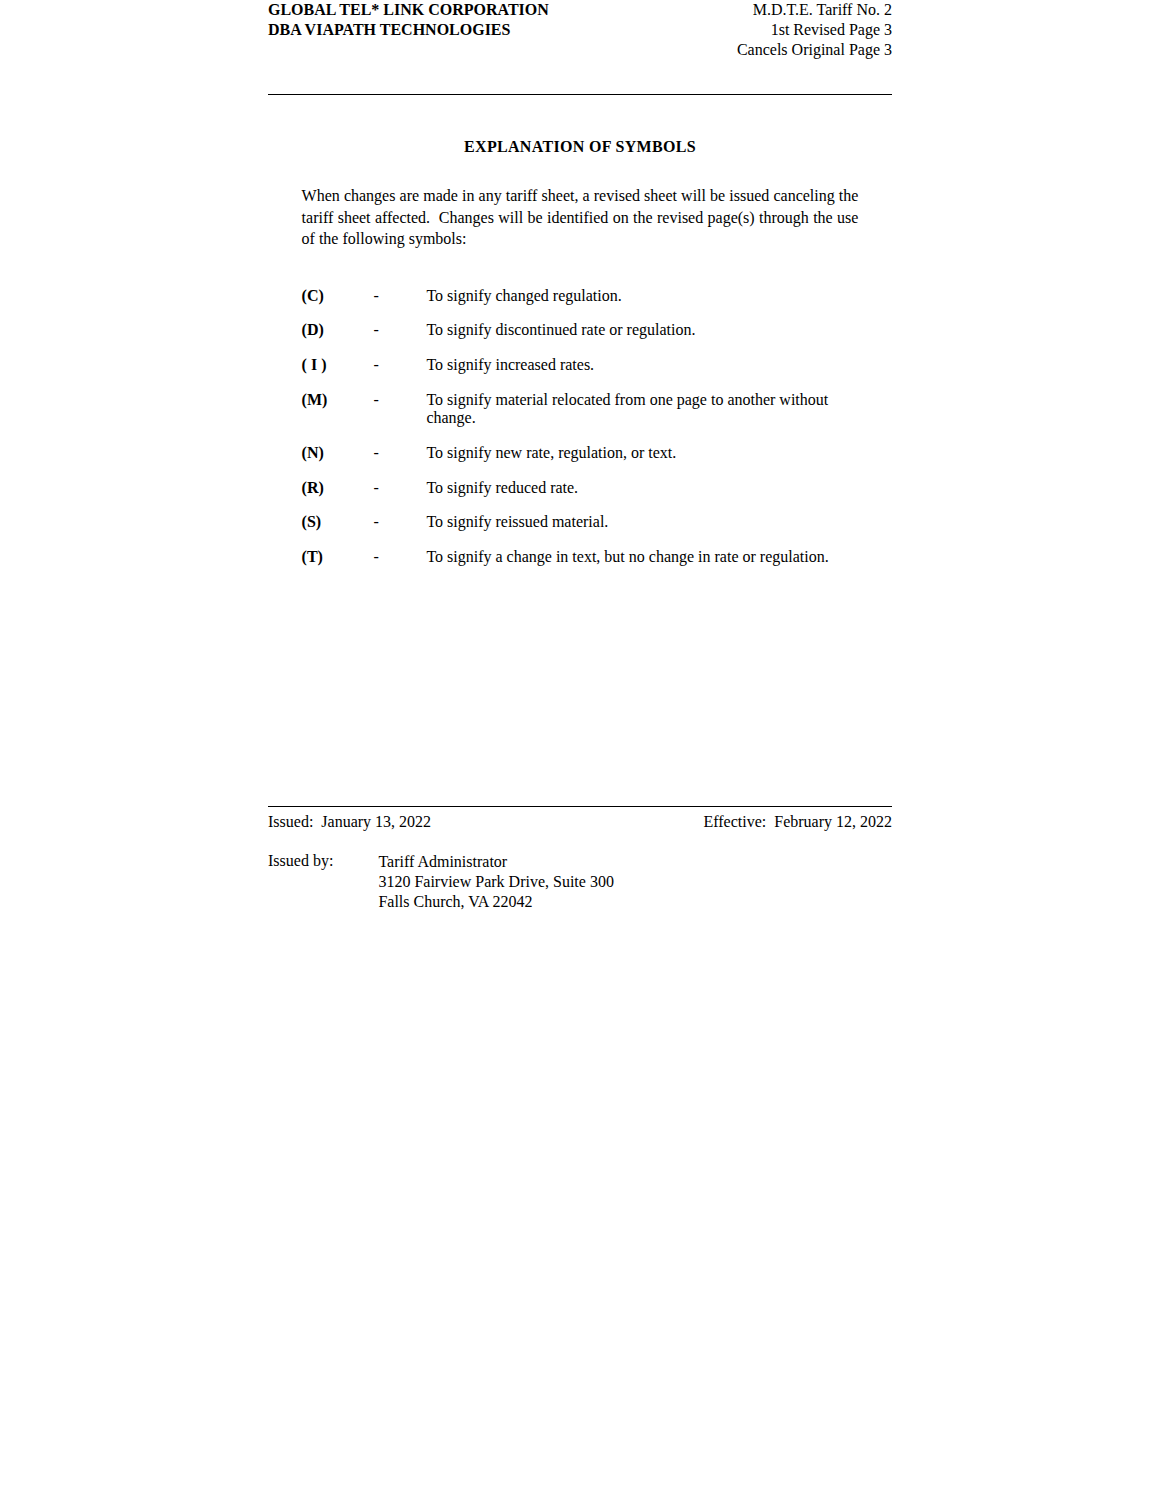GLOBAL TEL* LINK CORPORATION
DBA VIAPATH TECHNOLOGIES
M.D.T.E. Tariff No. 2
1st Revised Page 3
Cancels Original Page 3
EXPLANATION OF SYMBOLS
When changes are made in any tariff sheet, a revised sheet will be issued canceling the tariff sheet affected. Changes will be identified on the revised page(s) through the use of the following symbols:
| (C) | - | To signify changed regulation. |
| (D) | - | To signify discontinued rate or regulation. |
| ( I ) | - | To signify increased rates. |
| (M) | - | To signify material relocated from one page to another without change. |
| (N) | - | To signify new rate, regulation, or text. |
| (R) | - | To signify reduced rate. |
| (S) | - | To signify reissued material. |
| (T) | - | To signify a change in text, but no change in rate or regulation. |
Issued: January 13, 2022
Effective: February 12, 2022
Issued by:
Tariff Administrator
3120 Fairview Park Drive, Suite 300
Falls Church, VA 22042